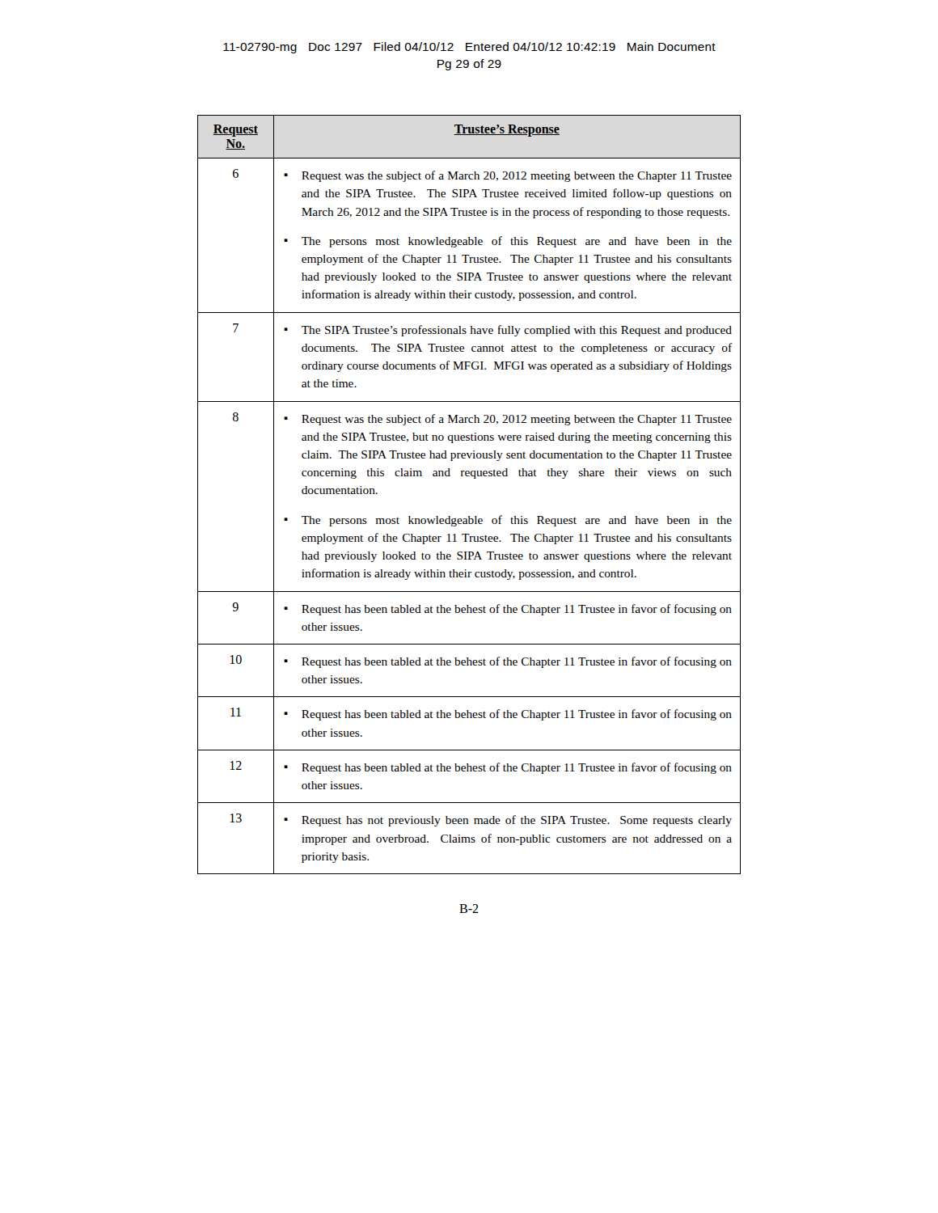11-02790-mg Doc 1297 Filed 04/10/12 Entered 04/10/12 10:42:19 Main Document Pg 29 of 29
| Request No. | Trustee’s Response |
| --- | --- |
| 6 | Request was the subject of a March 20, 2012 meeting between the Chapter 11 Trustee and the SIPA Trustee. The SIPA Trustee received limited follow-up questions on March 26, 2012 and the SIPA Trustee is in the process of responding to those requests. The persons most knowledgeable of this Request are and have been in the employment of the Chapter 11 Trustee. The Chapter 11 Trustee and his consultants had previously looked to the SIPA Trustee to answer questions where the relevant information is already within their custody, possession, and control. |
| 7 | The SIPA Trustee’s professionals have fully complied with this Request and produced documents. The SIPA Trustee cannot attest to the completeness or accuracy of ordinary course documents of MFGI. MFGI was operated as a subsidiary of Holdings at the time. |
| 8 | Request was the subject of a March 20, 2012 meeting between the Chapter 11 Trustee and the SIPA Trustee, but no questions were raised during the meeting concerning this claim. The SIPA Trustee had previously sent documentation to the Chapter 11 Trustee concerning this claim and requested that they share their views on such documentation. The persons most knowledgeable of this Request are and have been in the employment of the Chapter 11 Trustee. The Chapter 11 Trustee and his consultants had previously looked to the SIPA Trustee to answer questions where the relevant information is already within their custody, possession, and control. |
| 9 | Request has been tabled at the behest of the Chapter 11 Trustee in favor of focusing on other issues. |
| 10 | Request has been tabled at the behest of the Chapter 11 Trustee in favor of focusing on other issues. |
| 11 | Request has been tabled at the behest of the Chapter 11 Trustee in favor of focusing on other issues. |
| 12 | Request has been tabled at the behest of the Chapter 11 Trustee in favor of focusing on other issues. |
| 13 | Request has not previously been made of the SIPA Trustee. Some requests clearly improper and overbroad. Claims of non-public customers are not addressed on a priority basis. |
B-2